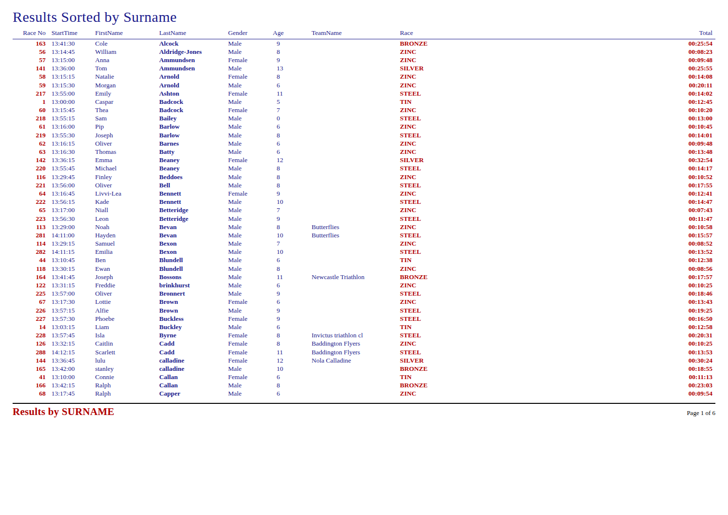Results Sorted by Surname
| Race No | StartTime | FirstName | LastName | Gender | Age | TeamName | Race | Total |
| --- | --- | --- | --- | --- | --- | --- | --- | --- |
| 163 | 13:41:30 | Cole | Alcock | Male | 9 | | BRONZE | 00:25:54 |
| 56 | 13:14:45 | William | Aldridge-Jones | Male | 8 | | ZINC | 00:08:23 |
| 57 | 13:15:00 | Anna | Ammundsen | Female | 9 | | ZINC | 00:09:48 |
| 141 | 13:36:00 | Tom | Ammundsen | Male | 13 | | SILVER | 00:25:55 |
| 58 | 13:15:15 | Natalie | Arnold | Female | 8 | | ZINC | 00:14:08 |
| 59 | 13:15:30 | Morgan | Arnold | Male | 6 | | ZINC | 00:20:11 |
| 217 | 13:55:00 | Emily | Ashton | Female | 11 | | STEEL | 00:14:02 |
| 1 | 13:00:00 | Caspar | Badcock | Male | 5 | | TIN | 00:12:45 |
| 60 | 13:15:45 | Thea | Badcock | Female | 7 | | ZINC | 00:10:20 |
| 218 | 13:55:15 | Sam | Bailey | Male | 0 | | STEEL | 00:13:00 |
| 61 | 13:16:00 | Pip | Barlow | Male | 6 | | ZINC | 00:10:45 |
| 219 | 13:55:30 | Joseph | Barlow | Male | 8 | | STEEL | 00:14:01 |
| 62 | 13:16:15 | Oliver | Barnes | Male | 6 | | ZINC | 00:09:48 |
| 63 | 13:16:30 | Thomas | Batty | Male | 6 | | ZINC | 00:13:48 |
| 142 | 13:36:15 | Emma | Beaney | Female | 12 | | SILVER | 00:32:54 |
| 220 | 13:55:45 | Michael | Beaney | Male | 8 | | STEEL | 00:14:17 |
| 116 | 13:29:45 | Finley | Beddoes | Male | 8 | | ZINC | 00:10:52 |
| 221 | 13:56:00 | Oliver | Bell | Male | 8 | | STEEL | 00:17:55 |
| 64 | 13:16:45 | Livvi-Lea | Bennett | Female | 9 | | ZINC | 00:12:41 |
| 222 | 13:56:15 | Kade | Bennett | Male | 10 | | STEEL | 00:14:47 |
| 65 | 13:17:00 | Niall | Betteridge | Male | 7 | | ZINC | 00:07:43 |
| 223 | 13:56:30 | Leon | Betteridge | Male | 9 | | STEEL | 00:11:47 |
| 113 | 13:29:00 | Noah | Bevan | Male | 8 | Butterflies | ZINC | 00:10:58 |
| 281 | 14:11:00 | Hayden | Bevan | Male | 10 | Butterflies | STEEL | 00:15:57 |
| 114 | 13:29:15 | Samuel | Bexon | Male | 7 | | ZINC | 00:08:52 |
| 282 | 14:11:15 | Emilia | Bexon | Male | 10 | | STEEL | 00:13:52 |
| 44 | 13:10:45 | Ben | Blundell | Male | 6 | | TIN | 00:12:38 |
| 118 | 13:30:15 | Ewan | Blundell | Male | 8 | | ZINC | 00:08:56 |
| 164 | 13:41:45 | Joseph | Bossons | Male | 11 | Newcastle Triathlon | BRONZE | 00:17:57 |
| 122 | 13:31:15 | Freddie | brinkhurst | Male | 6 | | ZINC | 00:10:25 |
| 225 | 13:57:00 | Oliver | Bronnert | Male | 9 | | STEEL | 00:18:46 |
| 67 | 13:17:30 | Lottie | Brown | Female | 6 | | ZINC | 00:13:43 |
| 226 | 13:57:15 | Alfie | Brown | Male | 9 | | STEEL | 00:19:25 |
| 227 | 13:57:30 | Phoebe | Buckless | Female | 9 | | STEEL | 00:16:50 |
| 14 | 13:03:15 | Liam | Buckley | Male | 6 | | TIN | 00:12:58 |
| 228 | 13:57:45 | Isla | Byrne | Female | 8 | Invictus triathlon cl | STEEL | 00:20:31 |
| 126 | 13:32:15 | Caitlin | Cadd | Female | 8 | Baddington Flyers | ZINC | 00:10:25 |
| 288 | 14:12:15 | Scarlett | Cadd | Female | 11 | Baddington Flyers | STEEL | 00:13:53 |
| 144 | 13:36:45 | lulu | calladine | Female | 12 | Nola Calladine | SILVER | 00:30:24 |
| 165 | 13:42:00 | stanley | calladine | Male | 10 | | BRONZE | 00:18:55 |
| 41 | 13:10:00 | Connie | Callan | Female | 6 | | TIN | 00:11:13 |
| 166 | 13:42:15 | Ralph | Callan | Male | 8 | | BRONZE | 00:23:03 |
| 68 | 13:17:45 | Ralph | Capper | Male | 6 | | ZINC | 00:09:54 |
Results by SURNAME
Page 1 of 6